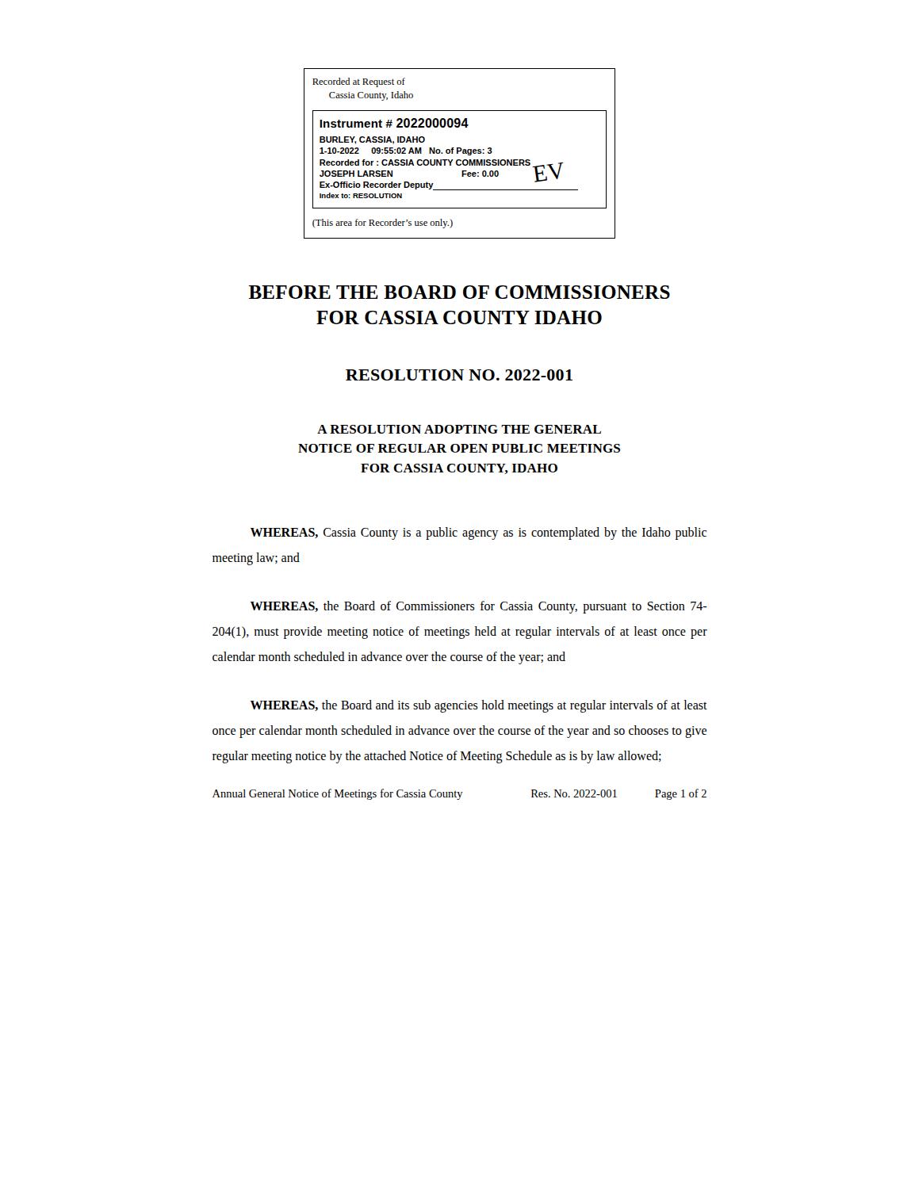Recorded at Request of Cassia County, Idaho
Instrument # 2022000094
BURLEY, CASSIA, IDAHO
1-10-2022 09:55:02 AM No. of Pages: 3
Recorded for : CASSIA COUNTY COMMISSIONERS
JOSEPH LARSEN Fee: 0.00
Ex-Officio Recorder Deputy
Index to: RESOLUTION
EV
(This area for Recorder’s use only.)
BEFORE THE BOARD OF COMMISSIONERS
FOR CASSIA COUNTY IDAHO
RESOLUTION NO. 2022-001
A RESOLUTION ADOPTING THE GENERAL
NOTICE OF REGULAR OPEN PUBLIC MEETINGS
FOR CASSIA COUNTY, IDAHO
WHEREAS, Cassia County is a public agency as is contemplated by the Idaho public meeting law; and
WHEREAS, the Board of Commissioners for Cassia County, pursuant to Section 74-204(1), must provide meeting notice of meetings held at regular intervals of at least once per calendar month scheduled in advance over the course of the year; and
WHEREAS, the Board and its sub agencies hold meetings at regular intervals of at least once per calendar month scheduled in advance over the course of the year and so chooses to give regular meeting notice by the attached Notice of Meeting Schedule as is by law allowed;
Annual General Notice of Meetings for Cassia County Res. No. 2022-001 Page 1 of 2